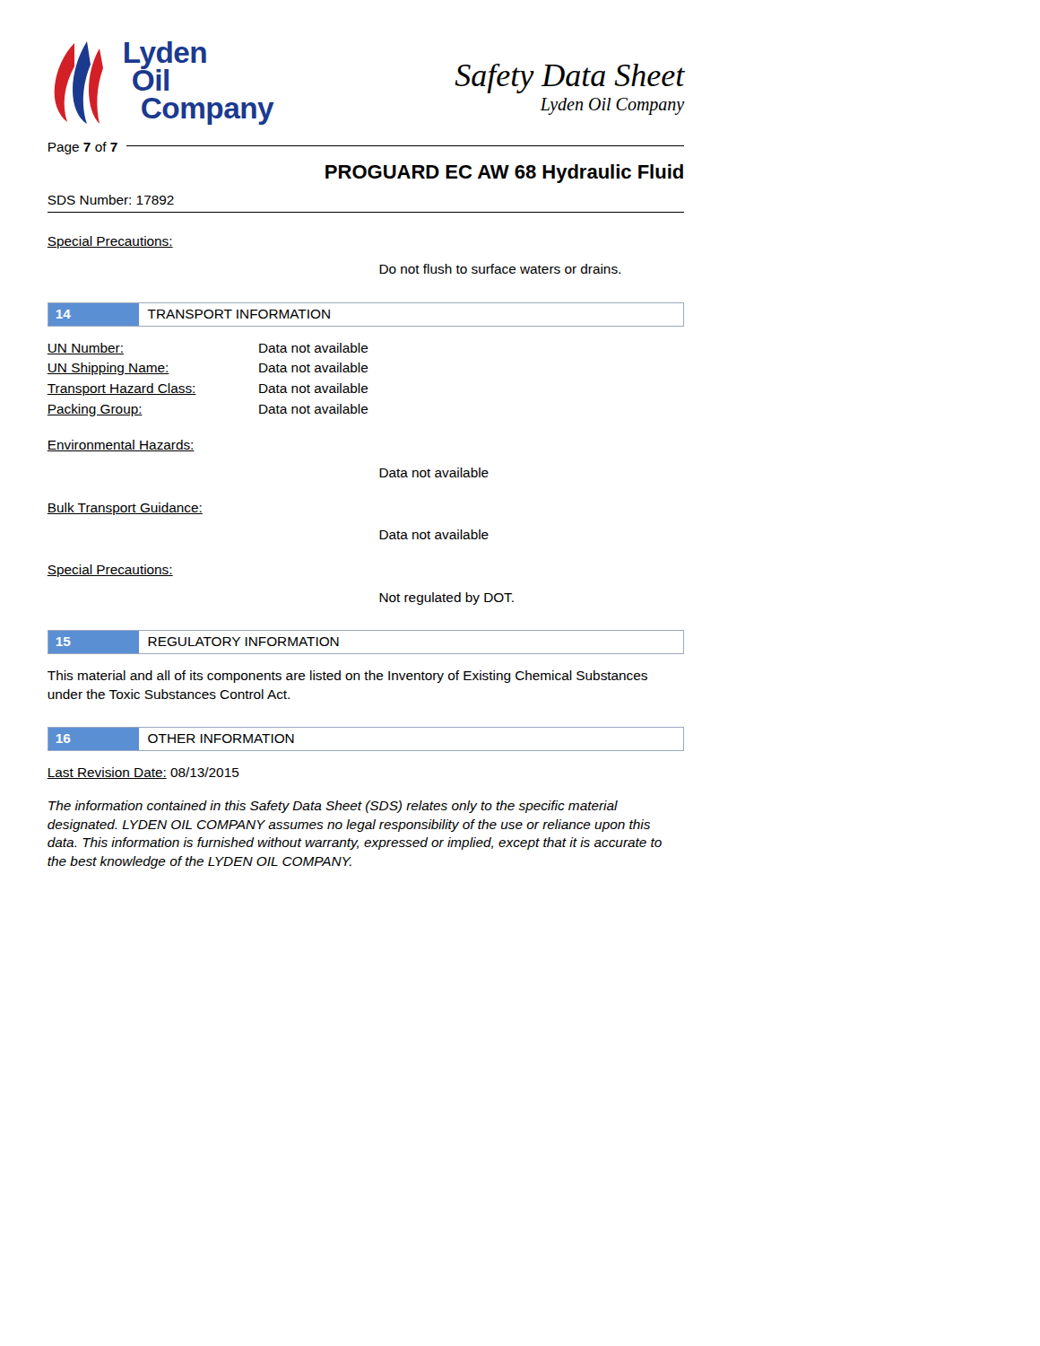Lyden Oil Company
Safety Data Sheet
Lyden Oil Company
Page 7 of 7
PROGUARD EC AW 68 Hydraulic Fluid
SDS Number: 17892
Special Precautions:
Do not flush to surface waters or drains.
14
TRANSPORT INFORMATION
UN Number:
Data not available
UN Shipping Name:
Data not available
Transport Hazard Class:
Data not available
Packing Group:
Data not available
Environmental Hazards:
Data not available
Bulk Transport Guidance:
Data not available
Special Precautions:
Not regulated by DOT.
15
REGULATORY INFORMATION
This material and all of its components are listed on the Inventory of Existing Chemical Substances under the Toxic Substances Control Act.
16
OTHER INFORMATION
Last Revision Date: 08/13/2015
The information contained in this Safety Data Sheet (SDS) relates only to the specific material designated. LYDEN OIL COMPANY assumes no legal responsibility of the use or reliance upon this data. This information is furnished without warranty, expressed or implied, except that it is accurate to the best knowledge of the LYDEN OIL COMPANY.